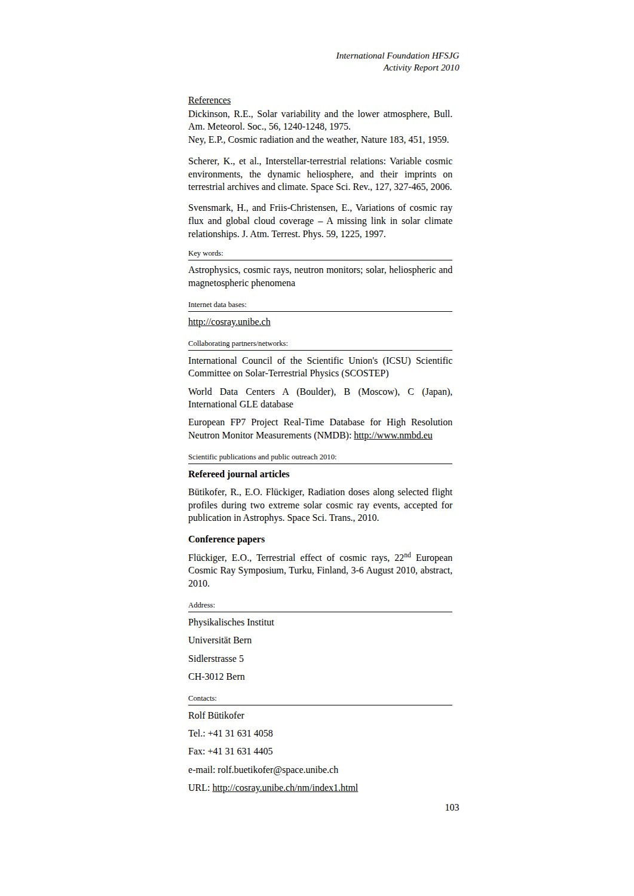International Foundation HFSJG
Activity Report 2010
References
Dickinson, R.E., Solar variability and the lower atmosphere, Bull. Am. Meteorol. Soc., 56, 1240-1248, 1975.
Ney, E.P., Cosmic radiation and the weather, Nature 183, 451, 1959.
Scherer, K., et al., Interstellar-terrestrial relations: Variable cosmic environments, the dynamic heliosphere, and their imprints on terrestrial archives and climate. Space Sci. Rev., 127, 327-465, 2006.
Svensmark, H., and Friis-Christensen, E., Variations of cosmic ray flux and global cloud coverage – A missing link in solar climate relationships. J. Atm. Terrest. Phys. 59, 1225, 1997.
Key words:
Astrophysics, cosmic rays, neutron monitors; solar, heliospheric and magnetospheric phenomena
Internet data bases:
http://cosray.unibe.ch
Collaborating partners/networks:
International Council of the Scientific Union's (ICSU) Scientific Committee on Solar-Terrestrial Physics (SCOSTEP)
World Data Centers A (Boulder), B (Moscow), C (Japan), International GLE database
European FP7 Project Real-Time Database for High Resolution Neutron Monitor Measurements (NMDB): http://www.nmbd.eu
Scientific publications and public outreach 2010:
Refereed journal articles
Bütikofer, R., E.O. Flückiger, Radiation doses along selected flight profiles during two extreme solar cosmic ray events, accepted for publication in Astrophys. Space Sci. Trans., 2010.
Conference papers
Flückiger, E.O., Terrestrial effect of cosmic rays, 22nd European Cosmic Ray Symposium, Turku, Finland, 3-6 August 2010, abstract, 2010.
Address:
Physikalisches Institut
Universität Bern
Sidlerstrasse 5
CH-3012 Bern
Contacts:
Rolf Bütikofer
Tel.: +41 31 631 4058
Fax: +41 31 631 4405
e-mail: rolf.buetikofer@space.unibe.ch
URL: http://cosray.unibe.ch/nm/index1.html
103